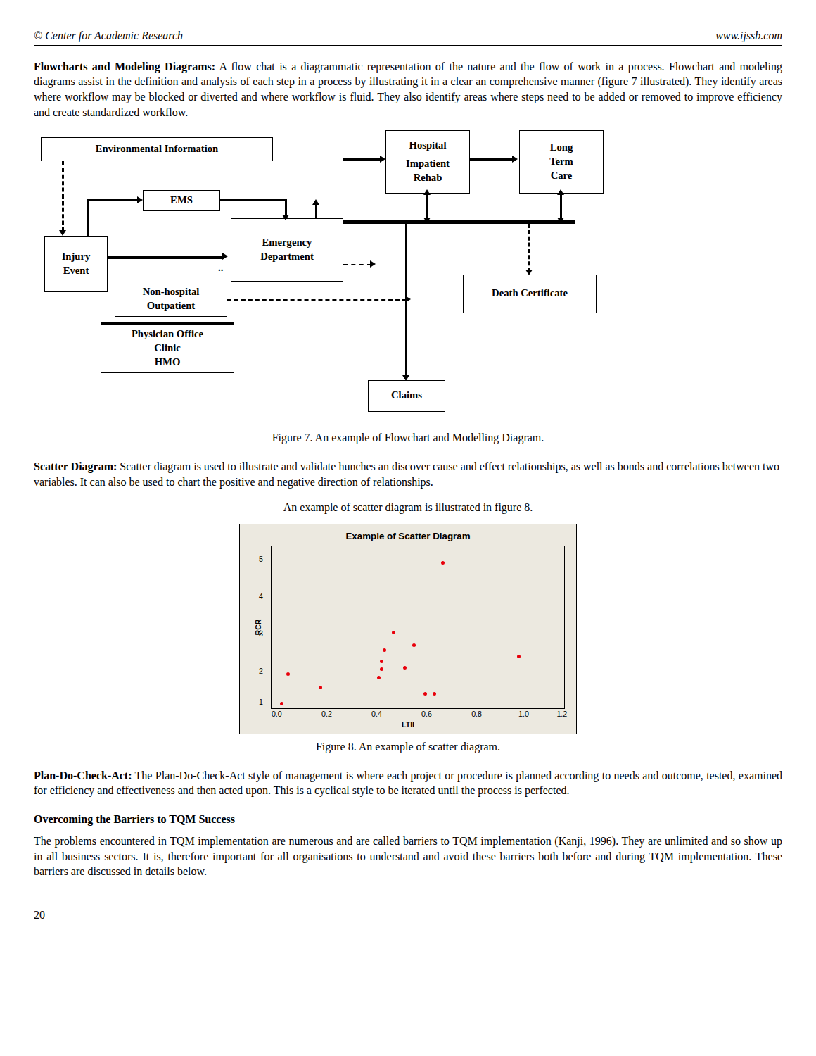© Center for Academic Research www.ijssb.com
Flowcharts and Modeling Diagrams: A flow chat is a diagrammatic representation of the nature and the flow of work in a process. Flowchart and modeling diagrams assist in the definition and analysis of each step in a process by illustrating it in a clear an comprehensive manner (figure 7 illustrated). They identify areas where workflow may be blocked or diverted and where workflow is fluid. They also identify areas where steps need to be added or removed to improve efficiency and create standardized workflow.
Environmental Information
Hospital
Impatient
Rehab
Long
Term
Care
EMS
Emergency
Department
Injury
Event
Non-hospital
Outpatient
Physician Office
Clinic
HMO
Death Certificate
Claims
..
Figure 7. An example of Flowchart and Modelling Diagram.
Scatter Diagram: Scatter diagram is used to illustrate and validate hunches an discover cause and effect relationships, as well as bonds and correlations between two variables. It can also be used to chart the positive and negative direction of relationships.
An example of scatter diagram is illustrated in figure 8.
Example of Scatter Diagram
RCR
5
4
3
2
1
0.0 0.2 0.4 0.6 0.8 1.0 1.2
LTII
Figure 8. An example of scatter diagram.
Plan-Do-Check-Act: The Plan-Do-Check-Act style of management is where each project or procedure is planned according to needs and outcome, tested, examined for efficiency and effectiveness and then acted upon. This is a cyclical style to be iterated until the process is perfected.
Overcoming the Barriers to TQM Success
The problems encountered in TQM implementation are numerous and are called barriers to TQM implementation (Kanji, 1996). They are unlimited and so show up in all business sectors. It is, therefore important for all organisations to understand and avoid these barriers both before and during TQM implementation. These barriers are discussed in details below.
20